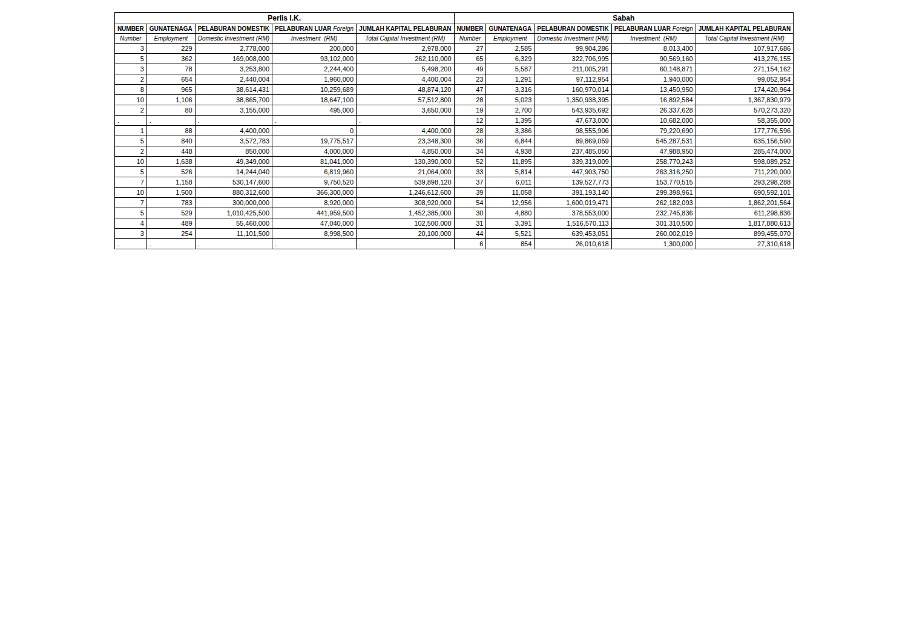| Perlis I.K. | Sabah |
| --- | --- |
| NUMBER | GUNATENAGA | PELABURAN DOMESTIK | PELABURAN LUAR Foreign | JUMLAH KAPITAL PELABURAN | NUMBER | GUNATENAGA | PELABURAN DOMESTIK | PELABURAN LUAR Foreign | JUMLAH KAPITAL PELABURAN |
| Number | Employment | Domestic Investment (RM) | Investment (RM) | Total Capital Investment (RM) | Number | Employment | Domestic Investment (RM) | Investment (RM) | Total Capital Investment (RM) |
| 3 | 229 | 2,778,000 | 200,000 | 2,978,000 | 27 | 2,585 | 99,904,286 | 8,013,400 | 107,917,686 |
| 5 | 362 | 169,008,000 | 93,102,000 | 262,110,000 | 65 | 6,329 | 322,706,995 | 90,569,160 | 413,276,155 |
| 3 | 78 | 3,253,800 | 2,244,400 | 5,498,200 | 49 | 5,587 | 211,005,291 | 60,148,871 | 271,154,162 |
| 2 | 654 | 2,440,004 | 1,960,000 | 4,400,004 | 23 | 1,291 | 97,112,954 | 1,940,000 | 99,052,954 |
| 8 | 965 | 38,614,431 | 10,259,689 | 48,874,120 | 47 | 3,316 | 160,970,014 | 13,450,950 | 174,420,964 |
| 10 | 1,106 | 38,865,700 | 18,647,100 | 57,512,800 | 28 | 5,023 | 1,350,938,395 | 16,892,584 | 1,367,830,979 |
| 2 | 80 | 3,155,000 | 495,000 | 3,650,000 | 19 | 2,700 | 543,935,692 | 26,337,628 | 570,273,320 |
| . | . | . | . | . | 12 | 1,395 | 47,673,000 | 10,682,000 | 58,355,000 |
| 1 | 88 | 4,400,000 | 0 | 4,400,000 | 28 | 3,386 | 98,555,906 | 79,220,690 | 177,776,596 |
| 5 | 840 | 3,572,783 | 19,775,517 | 23,348,300 | 36 | 6,844 | 89,869,059 | 545,287,531 | 635,156,590 |
| 2 | 448 | 850,000 | 4,000,000 | 4,850,000 | 34 | 4,938 | 237,485,050 | 47,988,950 | 285,474,000 |
| 10 | 1,638 | 49,349,000 | 81,041,000 | 130,390,000 | 52 | 11,895 | 339,319,009 | 258,770,243 | 598,089,252 |
| 5 | 526 | 14,244,040 | 6,819,960 | 21,064,000 | 33 | 5,814 | 447,903,750 | 263,316,250 | 711,220,000 |
| 7 | 1,158 | 530,147,600 | 9,750,520 | 539,898,120 | 37 | 6,011 | 139,527,773 | 153,770,515 | 293,298,288 |
| 10 | 1,500 | 880,312,600 | 366,300,000 | 1,246,612,600 | 39 | 11,058 | 391,193,140 | 299,398,961 | 690,592,101 |
| 7 | 783 | 300,000,000 | 8,920,000 | 308,920,000 | 54 | 12,956 | 1,600,019,471 | 262,182,093 | 1,862,201,564 |
| 5 | 529 | 1,010,425,500 | 441,959,500 | 1,452,385,000 | 30 | 4,880 | 378,553,000 | 232,745,836 | 611,298,836 |
| 4 | 489 | 55,460,000 | 47,040,000 | 102,500,000 | 31 | 3,391 | 1,516,570,113 | 301,310,500 | 1,817,880,613 |
| 3 | 254 | 11,101,500 | 8,998,500 | 20,100,000 | 44 | 5,521 | 639,453,051 | 260,002,019 | 899,455,070 |
| . | . | . | . | . | 6 | 854 | 26,010,618 | 1,300,000 | 27,310,618 |